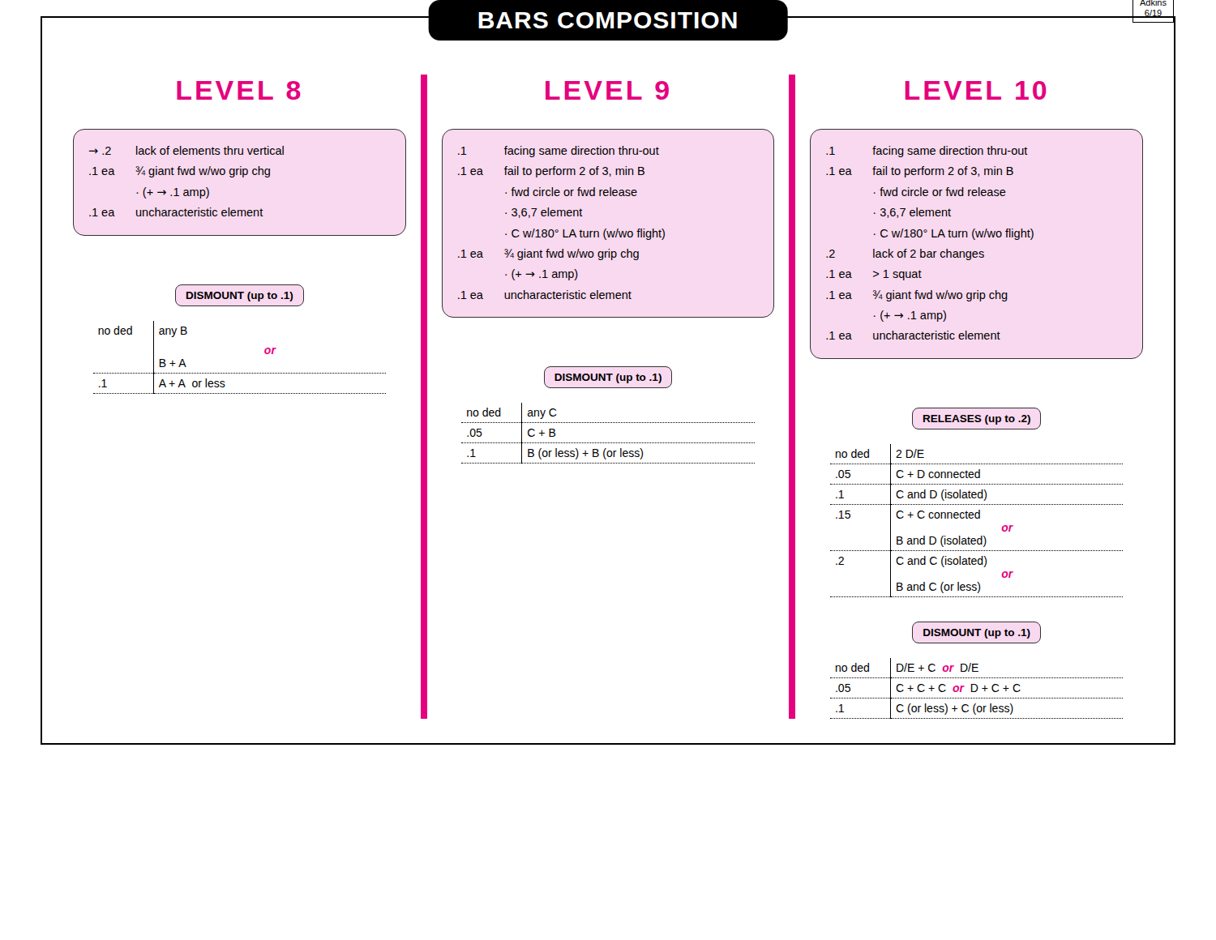BARS COMPOSITION
Adkins
6/19
LEVEL 8
| → .2 | lack of elements thru vertical |
| .1 ea | ¾ giant fwd w/wo grip chg |
| | · (+ → .1 amp) |
| .1 ea | uncharacteristic element |
DISMOUNT (up to .1)
| no ded | any B |
| | or B + A |
| .1 | A + A or less |
LEVEL 9
| .1 | facing same direction thru-out |
| .1 ea | fail to perform 2 of 3, min B |
| | · fwd circle or fwd release |
| | · 3,6,7 element |
| | · C w/180° LA turn (w/wo flight) |
| .1 ea | ¾ giant fwd w/wo grip chg |
| | · (+ → .1 amp) |
| .1 ea | uncharacteristic element |
DISMOUNT (up to .1)
| no ded | any C |
| .05 | C + B |
| .1 | B (or less) + B (or less) |
LEVEL 10
| .1 | facing same direction thru-out |
| .1 ea | fail to perform 2 of 3, min B |
| | · fwd circle or fwd release |
| | · 3,6,7 element |
| | · C w/180° LA turn (w/wo flight) |
| .2 | lack of 2 bar changes |
| .1 ea | > 1 squat |
| .1 ea | ¾ giant fwd w/wo grip chg |
| | · (+ → .1 amp) |
| .1 ea | uncharacteristic element |
RELEASES (up to .2)
| no ded | 2 D/E |
| .05 | C + D connected |
| .1 | C and D (isolated) |
| .15 | C + C connected or B and D (isolated) |
| .2 | C and C (isolated) or B and C (or less) |
DISMOUNT (up to .1)
| no ded | D/E + C or D/E |
| .05 | C + C + C or D + C + C |
| .1 | C (or less) + C (or less) |